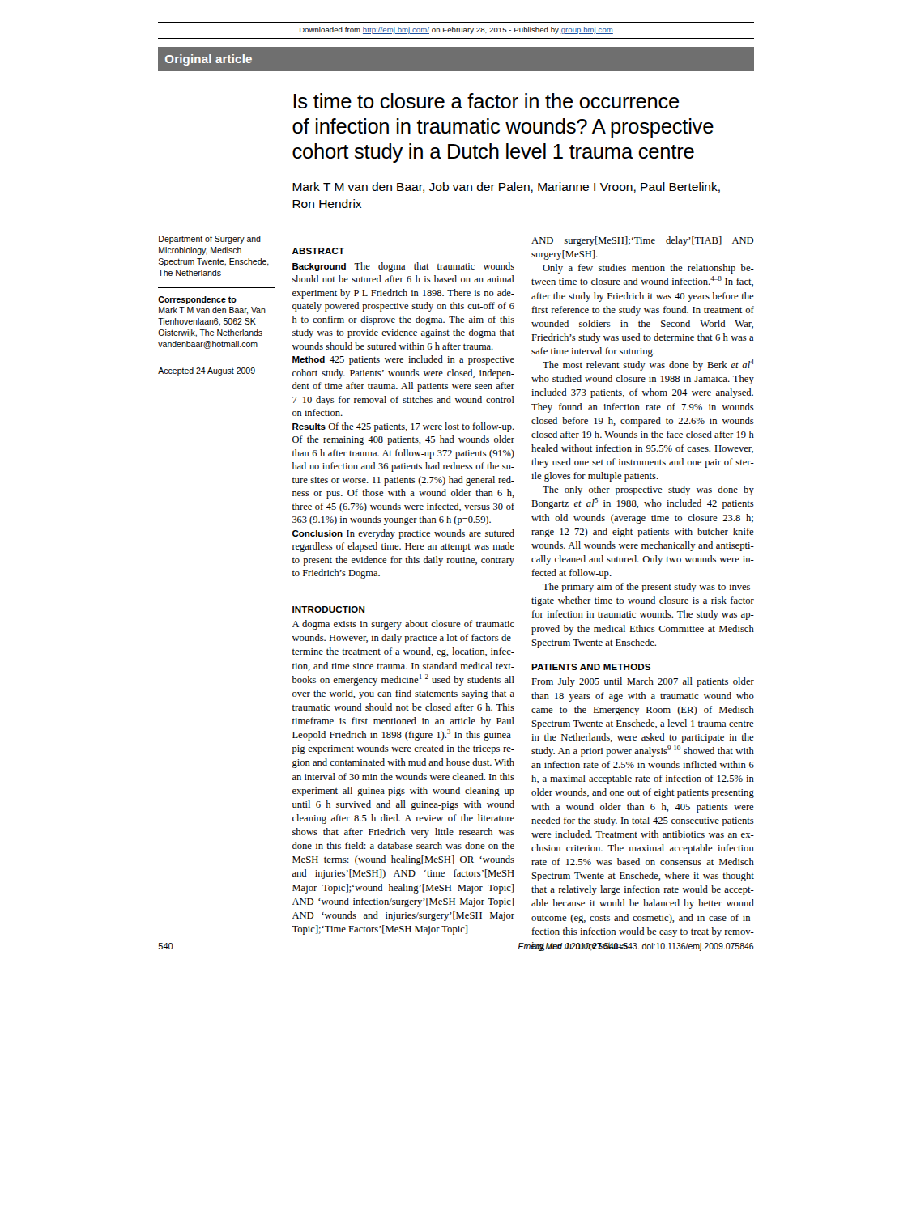Downloaded from http://emj.bmj.com/ on February 28, 2015 - Published by group.bmj.com
Original article
Is time to closure a factor in the occurrence
of infection in traumatic wounds? A prospective
cohort study in a Dutch level 1 trauma centre
Mark T M van den Baar, Job van der Palen, Marianne I Vroon, Paul Bertelink,
Ron Hendrix
Department of Surgery and Microbiology, Medisch Spectrum Twente, Enschede, The Netherlands
Correspondence to
Mark T M van den Baar, Van Tienhovenlaan6, 5062 SK Oisterwijk, The Netherlands vandenbaar@hotmail.com
Accepted 24 August 2009
ABSTRACT
Background The dogma that traumatic wounds should not be sutured after 6 h is based on an animal experiment by P L Friedrich in 1898. There is no adequately powered prospective study on this cut-off of 6 h to confirm or disprove the dogma. The aim of this study was to provide evidence against the dogma that wounds should be sutured within 6 h after trauma.
Method 425 patients were included in a prospective cohort study. Patients’ wounds were closed, independent of time after trauma. All patients were seen after 7–10 days for removal of stitches and wound control on infection.
Results Of the 425 patients, 17 were lost to follow-up. Of the remaining 408 patients, 45 had wounds older than 6 h after trauma. At follow-up 372 patients (91%) had no infection and 36 patients had redness of the suture sites or worse. 11 patients (2.7%) had general redness or pus. Of those with a wound older than 6 h, three of 45 (6.7%) wounds were infected, versus 30 of 363 (9.1%) in wounds younger than 6 h (p=0.59).
Conclusion In everyday practice wounds are sutured regardless of elapsed time. Here an attempt was made to present the evidence for this daily routine, contrary to Friedrich’s Dogma.
INTRODUCTION
A dogma exists in surgery about closure of traumatic wounds. However, in daily practice a lot of factors determine the treatment of a wound, eg, location, infection, and time since trauma. In standard medical textbooks on emergency medicine1 2 used by students all over the world, you can find statements saying that a traumatic wound should not be closed after 6 h. This timeframe is first mentioned in an article by Paul Leopold Friedrich in 1898 (figure 1).3 In this guinea-pig experiment wounds were created in the triceps region and contaminated with mud and house dust. With an interval of 30 min the wounds were cleaned. In this experiment all guinea-pigs with wound cleaning up until 6 h survived and all guinea-pigs with wound cleaning after 8.5 h died. A review of the literature shows that after Friedrich very little research was done in this field: a database search was done on the MeSH terms: (wound healing[MeSH] OR ‘wounds and injuries’[MeSH]) AND ‘time factors’[MeSH Major Topic];‘wound healing’[MeSH Major Topic] AND ‘wound infection/surgery’[MeSH Major Topic] AND ‘wounds and injuries/surgery’[MeSH Major Topic];‘Time Factors’[MeSH Major Topic]
AND surgery[MeSH];‘Time delay’[TIAB] AND surgery[MeSH].
Only a few studies mention the relationship between time to closure and wound infection.4–8 In fact, after the study by Friedrich it was 40 years before the first reference to the study was found. In treatment of wounded soldiers in the Second World War, Friedrich’s study was used to determine that 6 h was a safe time interval for suturing.
The most relevant study was done by Berk et al4 who studied wound closure in 1988 in Jamaica. They included 373 patients, of whom 204 were analysed. They found an infection rate of 7.9% in wounds closed before 19 h, compared to 22.6% in wounds closed after 19 h. Wounds in the face closed after 19 h healed without infection in 95.5% of cases. However, they used one set of instruments and one pair of sterile gloves for multiple patients.
The only other prospective study was done by Bongartz et al5 in 1988, who included 42 patients with old wounds (average time to closure 23.8 h; range 12–72) and eight patients with butcher knife wounds. All wounds were mechanically and antiseptically cleaned and sutured. Only two wounds were infected at follow-up.
The primary aim of the present study was to investigate whether time to wound closure is a risk factor for infection in traumatic wounds. The study was approved by the medical Ethics Committee at Medisch Spectrum Twente at Enschede.
PATIENTS AND METHODS
From July 2005 until March 2007 all patients older than 18 years of age with a traumatic wound who came to the Emergency Room (ER) of Medisch Spectrum Twente at Enschede, a level 1 trauma centre in the Netherlands, were asked to participate in the study. An a priori power analysis9 10 showed that with an infection rate of 2.5% in wounds inflicted within 6 h, a maximal acceptable rate of infection of 12.5% in older wounds, and one out of eight patients presenting with a wound older than 6 h, 405 patients were needed for the study. In total 425 consecutive patients were included. Treatment with antibiotics was an exclusion criterion. The maximal acceptable infection rate of 12.5% was based on consensus at Medisch Spectrum Twente at Enschede, where it was thought that a relatively large infection rate would be acceptable because it would be balanced by better wound outcome (eg, costs and cosmetic), and in case of infection this infection would be easy to treat by removing one or more sutures.
540
Emerg Med J 2010;27:540–543. doi:10.1136/emj.2009.075846